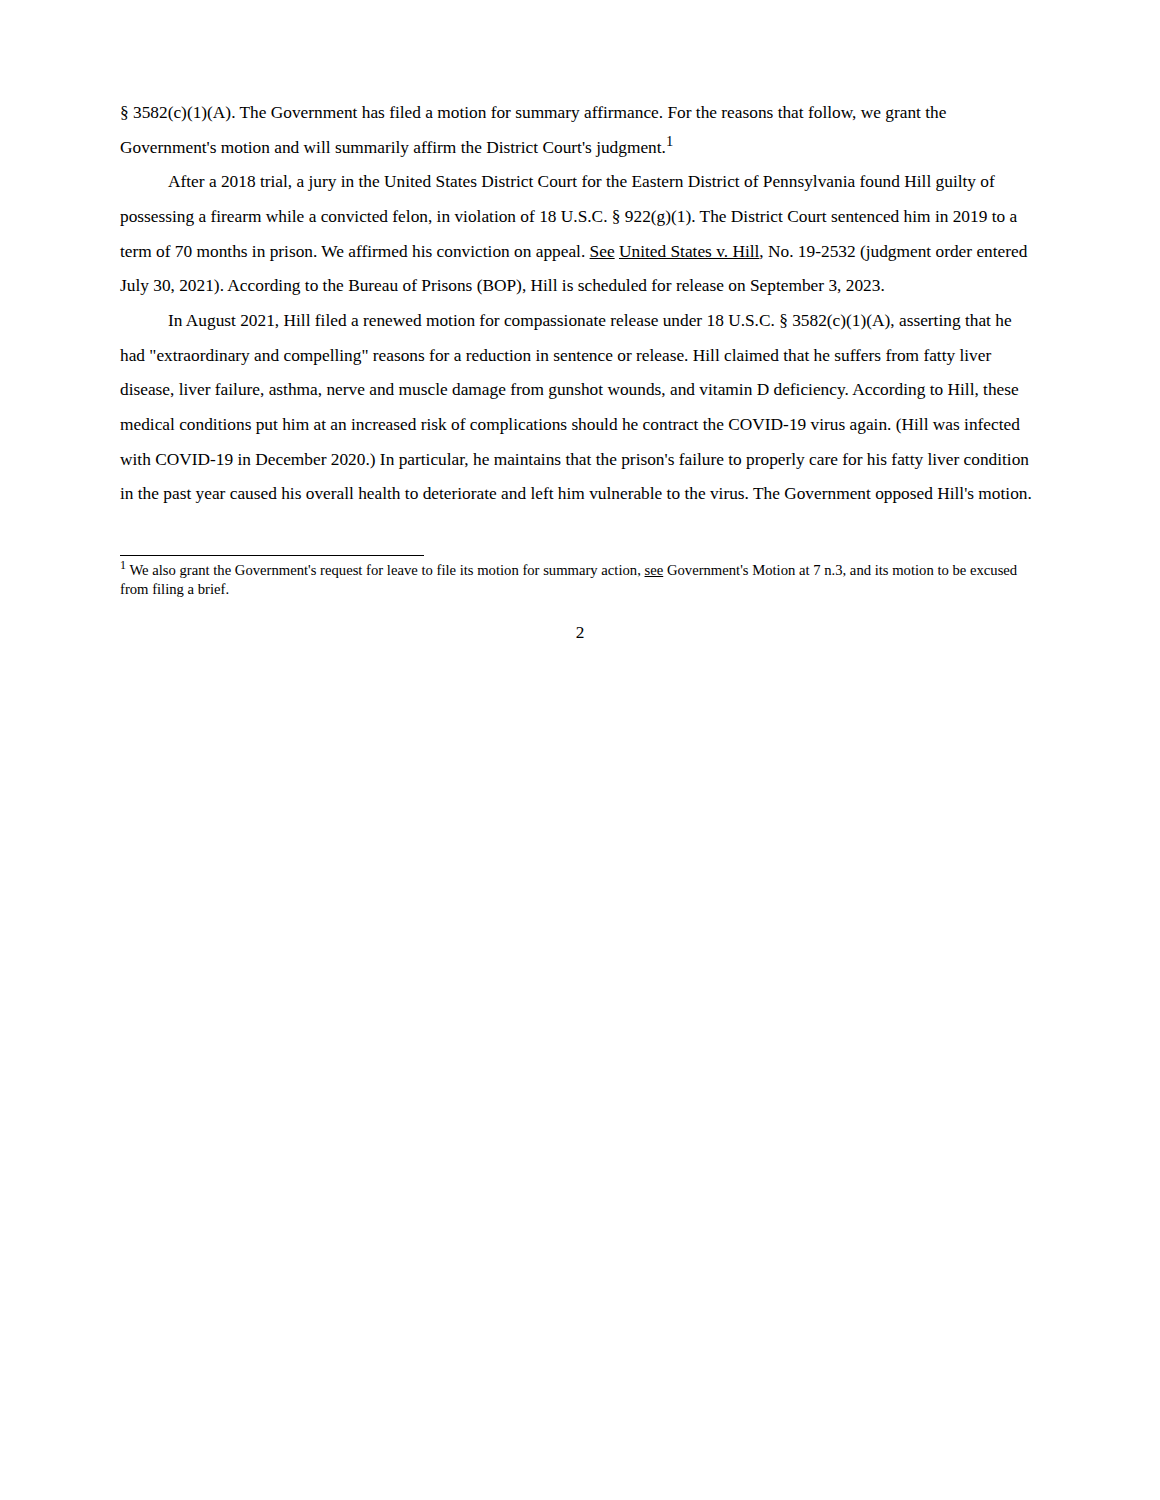§ 3582(c)(1)(A). The Government has filed a motion for summary affirmance. For the reasons that follow, we grant the Government's motion and will summarily affirm the District Court's judgment.1
After a 2018 trial, a jury in the United States District Court for the Eastern District of Pennsylvania found Hill guilty of possessing a firearm while a convicted felon, in violation of 18 U.S.C. § 922(g)(1). The District Court sentenced him in 2019 to a term of 70 months in prison. We affirmed his conviction on appeal. See United States v. Hill, No. 19-2532 (judgment order entered July 30, 2021). According to the Bureau of Prisons (BOP), Hill is scheduled for release on September 3, 2023.
In August 2021, Hill filed a renewed motion for compassionate release under 18 U.S.C. § 3582(c)(1)(A), asserting that he had "extraordinary and compelling" reasons for a reduction in sentence or release. Hill claimed that he suffers from fatty liver disease, liver failure, asthma, nerve and muscle damage from gunshot wounds, and vitamin D deficiency. According to Hill, these medical conditions put him at an increased risk of complications should he contract the COVID-19 virus again. (Hill was infected with COVID-19 in December 2020.) In particular, he maintains that the prison's failure to properly care for his fatty liver condition in the past year caused his overall health to deteriorate and left him vulnerable to the virus. The Government opposed Hill's motion.
1 We also grant the Government's request for leave to file its motion for summary action, see Government's Motion at 7 n.3, and its motion to be excused from filing a brief.
2